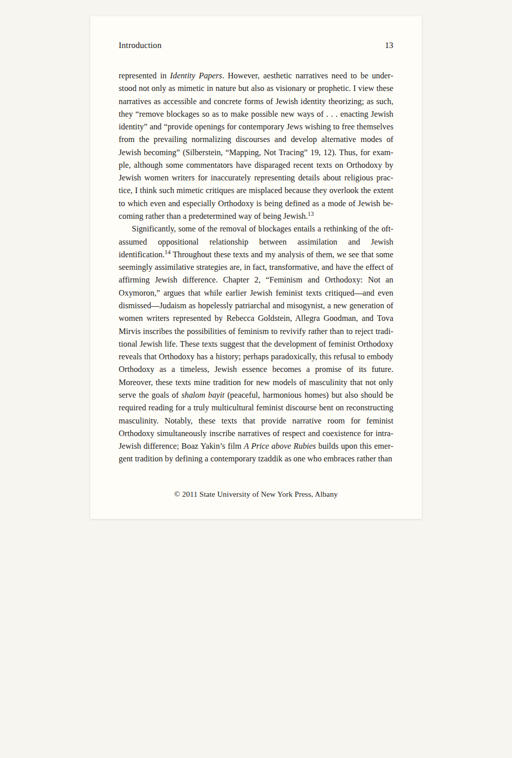Introduction 13
represented in Identity Papers. However, aesthetic narratives need to be understood not only as mimetic in nature but also as visionary or prophetic. I view these narratives as accessible and concrete forms of Jewish identity theorizing; as such, they “remove blockages so as to make possible new ways of . . . enacting Jewish identity” and “provide openings for contemporary Jews wishing to free themselves from the prevailing normalizing discourses and develop alternative modes of Jewish becoming” (Silberstein, “Mapping, Not Tracing” 19, 12). Thus, for example, although some commentators have disparaged recent texts on Orthodoxy by Jewish women writers for inaccurately representing details about religious practice, I think such mimetic critiques are misplaced because they overlook the extent to which even and especially Orthodoxy is being defined as a mode of Jewish becoming rather than a predetermined way of being Jewish.13
Significantly, some of the removal of blockages entails a rethinking of the oft-assumed oppositional relationship between assimilation and Jewish identification.14 Throughout these texts and my analysis of them, we see that some seemingly assimilative strategies are, in fact, transformative, and have the effect of affirming Jewish difference. Chapter 2, “Feminism and Orthodoxy: Not an Oxymoron,” argues that while earlier Jewish feminist texts critiqued—and even dismissed—Judaism as hopelessly patriarchal and misogynist, a new generation of women writers represented by Rebecca Goldstein, Allegra Goodman, and Tova Mirvis inscribes the possibilities of feminism to revivify rather than to reject traditional Jewish life. These texts suggest that the development of feminist Orthodoxy reveals that Orthodoxy has a history; perhaps paradoxically, this refusal to embody Orthodoxy as a timeless, Jewish essence becomes a promise of its future. Moreover, these texts mine tradition for new models of masculinity that not only serve the goals of shalom bayit (peaceful, harmonious homes) but also should be required reading for a truly multicultural feminist discourse bent on reconstructing masculinity. Notably, these texts that provide narrative room for feminist Orthodoxy simultaneously inscribe narratives of respect and coexistence for intra-Jewish difference; Boaz Yakin’s film A Price above Rubies builds upon this emergent tradition by defining a contemporary tzaddik as one who embraces rather than
© 2011 State University of New York Press, Albany